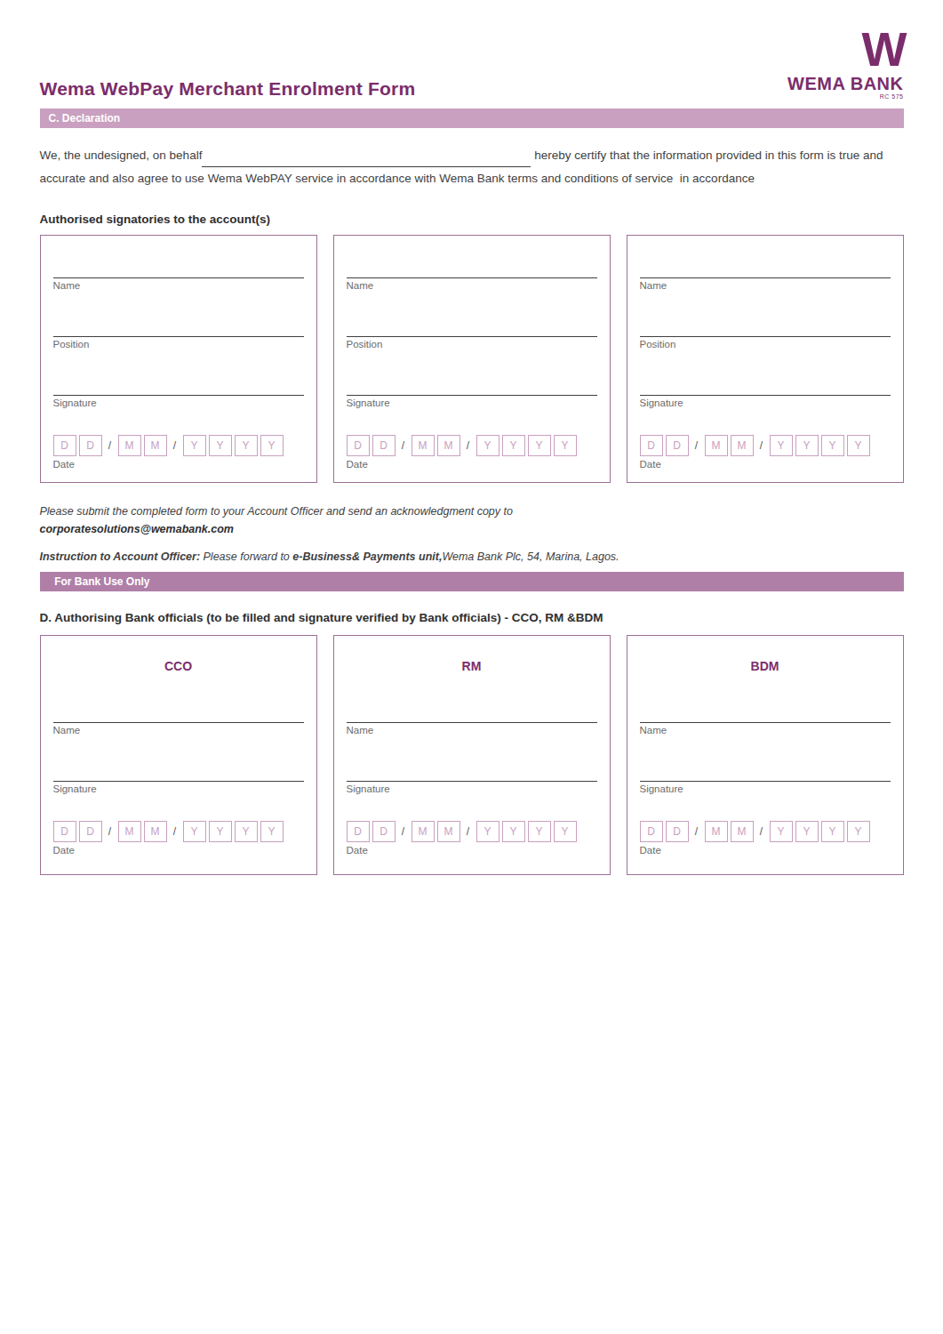Wema WebPay Merchant Enrolment Form
W
WEMA BANK
RC 575
C. Declaration
We, the undesigned, on behalf hereby certify that the information provided in this form is true and accurate and also agree to use Wema WebPAY service in accordance with Wema Bank terms and conditions of service in accordance
Authorised signatories to the account(s)
Name
Position
Signature
D
D
/
M
M
/
Y
Y
Y
Y
Date
Name
Position
Signature
D
D
/
M
M
/
Y
Y
Y
Y
Date
Name
Position
Signature
D
D
/
M
M
/
Y
Y
Y
Y
Date
Please submit the completed form to your Account Officer and send an acknowledgment copy to
corporatesolutions@wemabank.com
Instruction to Account Officer: Please forward to e-Business& Payments unit, Wema Bank Plc, 54, Marina, Lagos.
For Bank Use Only
D. Authorising Bank officials (to be filled and signature verified by Bank officials) - CCO, RM &BDM
CCO
Name
Signature
D
D
/
M
M
/
Y
Y
Y
Y
Date
RM
Name
Signature
D
D
/
M
M
/
Y
Y
Y
Y
Date
BDM
Name
Signature
D
D
/
M
M
/
Y
Y
Y
Y
Date